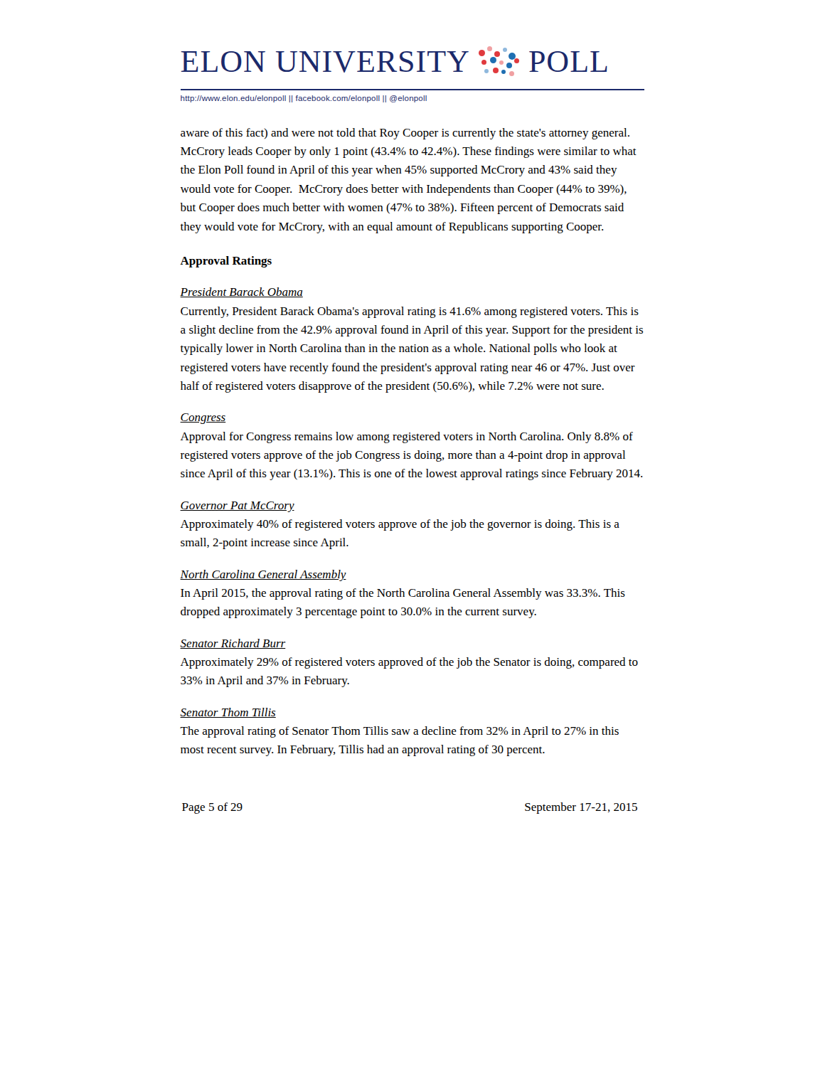ELON UNIVERSITY POLL
http://www.elon.edu/elonpoll || facebook.com/elonpoll || @elonpoll
aware of this fact) and were not told that Roy Cooper is currently the state's attorney general. McCrory leads Cooper by only 1 point (43.4% to 42.4%). These findings were similar to what the Elon Poll found in April of this year when 45% supported McCrory and 43% said they would vote for Cooper. McCrory does better with Independents than Cooper (44% to 39%), but Cooper does much better with women (47% to 38%). Fifteen percent of Democrats said they would vote for McCrory, with an equal amount of Republicans supporting Cooper.
Approval Ratings
President Barack Obama
Currently, President Barack Obama's approval rating is 41.6% among registered voters. This is a slight decline from the 42.9% approval found in April of this year. Support for the president is typically lower in North Carolina than in the nation as a whole. National polls who look at registered voters have recently found the president's approval rating near 46 or 47%. Just over half of registered voters disapprove of the president (50.6%), while 7.2% were not sure.
Congress
Approval for Congress remains low among registered voters in North Carolina. Only 8.8% of registered voters approve of the job Congress is doing, more than a 4-point drop in approval since April of this year (13.1%). This is one of the lowest approval ratings since February 2014.
Governor Pat McCrory
Approximately 40% of registered voters approve of the job the governor is doing. This is a small, 2-point increase since April.
North Carolina General Assembly
In April 2015, the approval rating of the North Carolina General Assembly was 33.3%. This dropped approximately 3 percentage point to 30.0% in the current survey.
Senator Richard Burr
Approximately 29% of registered voters approved of the job the Senator is doing, compared to 33% in April and 37% in February.
Senator Thom Tillis
The approval rating of Senator Thom Tillis saw a decline from 32% in April to 27% in this most recent survey. In February, Tillis had an approval rating of 30 percent.
Page 5 of 29
September 17-21, 2015